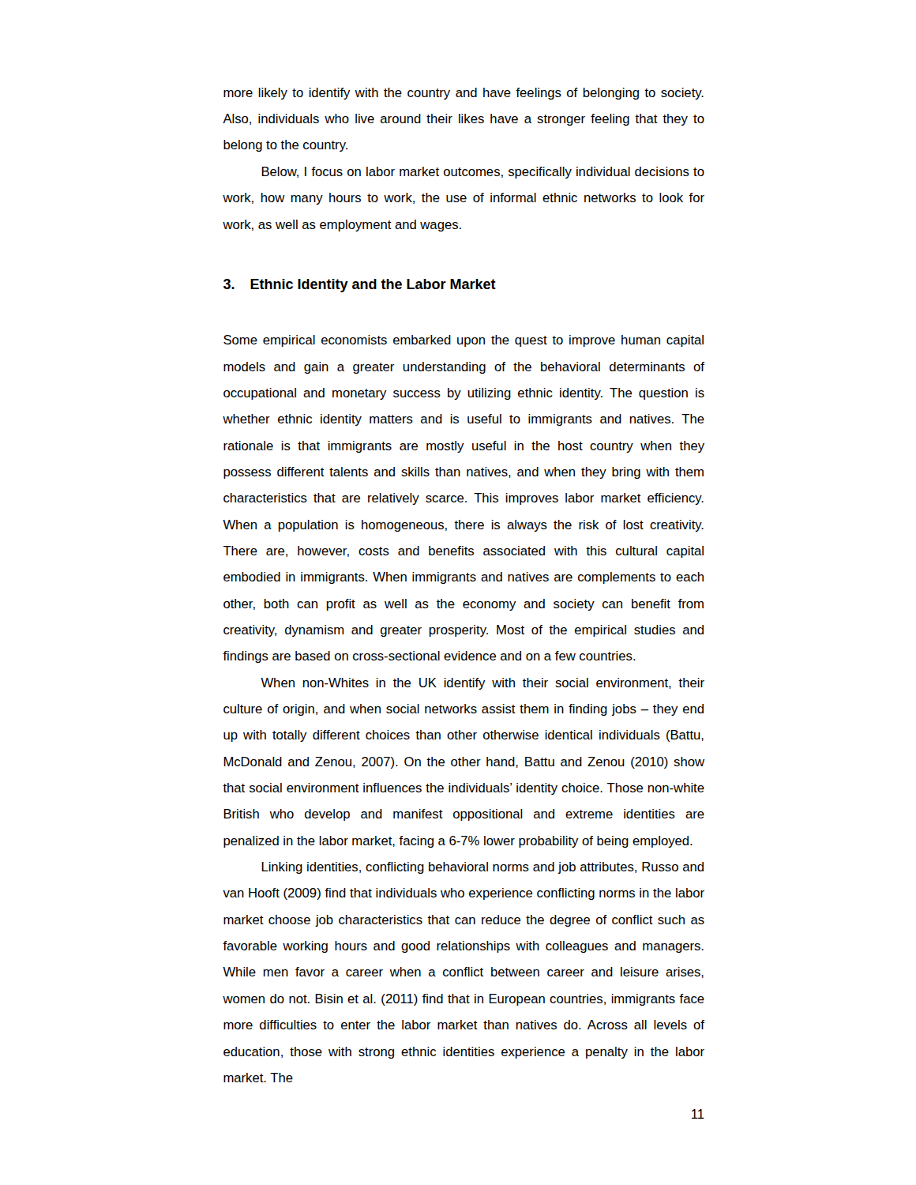more likely to identify with the country and have feelings of belonging to society. Also, individuals who live around their likes have a stronger feeling that they to belong to the country.
Below, I focus on labor market outcomes, specifically individual decisions to work, how many hours to work, the use of informal ethnic networks to look for work, as well as employment and wages.
3. Ethnic Identity and the Labor Market
Some empirical economists embarked upon the quest to improve human capital models and gain a greater understanding of the behavioral determinants of occupational and monetary success by utilizing ethnic identity. The question is whether ethnic identity matters and is useful to immigrants and natives. The rationale is that immigrants are mostly useful in the host country when they possess different talents and skills than natives, and when they bring with them characteristics that are relatively scarce. This improves labor market efficiency. When a population is homogeneous, there is always the risk of lost creativity. There are, however, costs and benefits associated with this cultural capital embodied in immigrants. When immigrants and natives are complements to each other, both can profit as well as the economy and society can benefit from creativity, dynamism and greater prosperity. Most of the empirical studies and findings are based on cross-sectional evidence and on a few countries.
When non-Whites in the UK identify with their social environment, their culture of origin, and when social networks assist them in finding jobs – they end up with totally different choices than other otherwise identical individuals (Battu, McDonald and Zenou, 2007). On the other hand, Battu and Zenou (2010) show that social environment influences the individuals’ identity choice. Those non-white British who develop and manifest oppositional and extreme identities are penalized in the labor market, facing a 6-7% lower probability of being employed.
Linking identities, conflicting behavioral norms and job attributes, Russo and van Hooft (2009) find that individuals who experience conflicting norms in the labor market choose job characteristics that can reduce the degree of conflict such as favorable working hours and good relationships with colleagues and managers. While men favor a career when a conflict between career and leisure arises, women do not. Bisin et al. (2011) find that in European countries, immigrants face more difficulties to enter the labor market than natives do. Across all levels of education, those with strong ethnic identities experience a penalty in the labor market. The
11